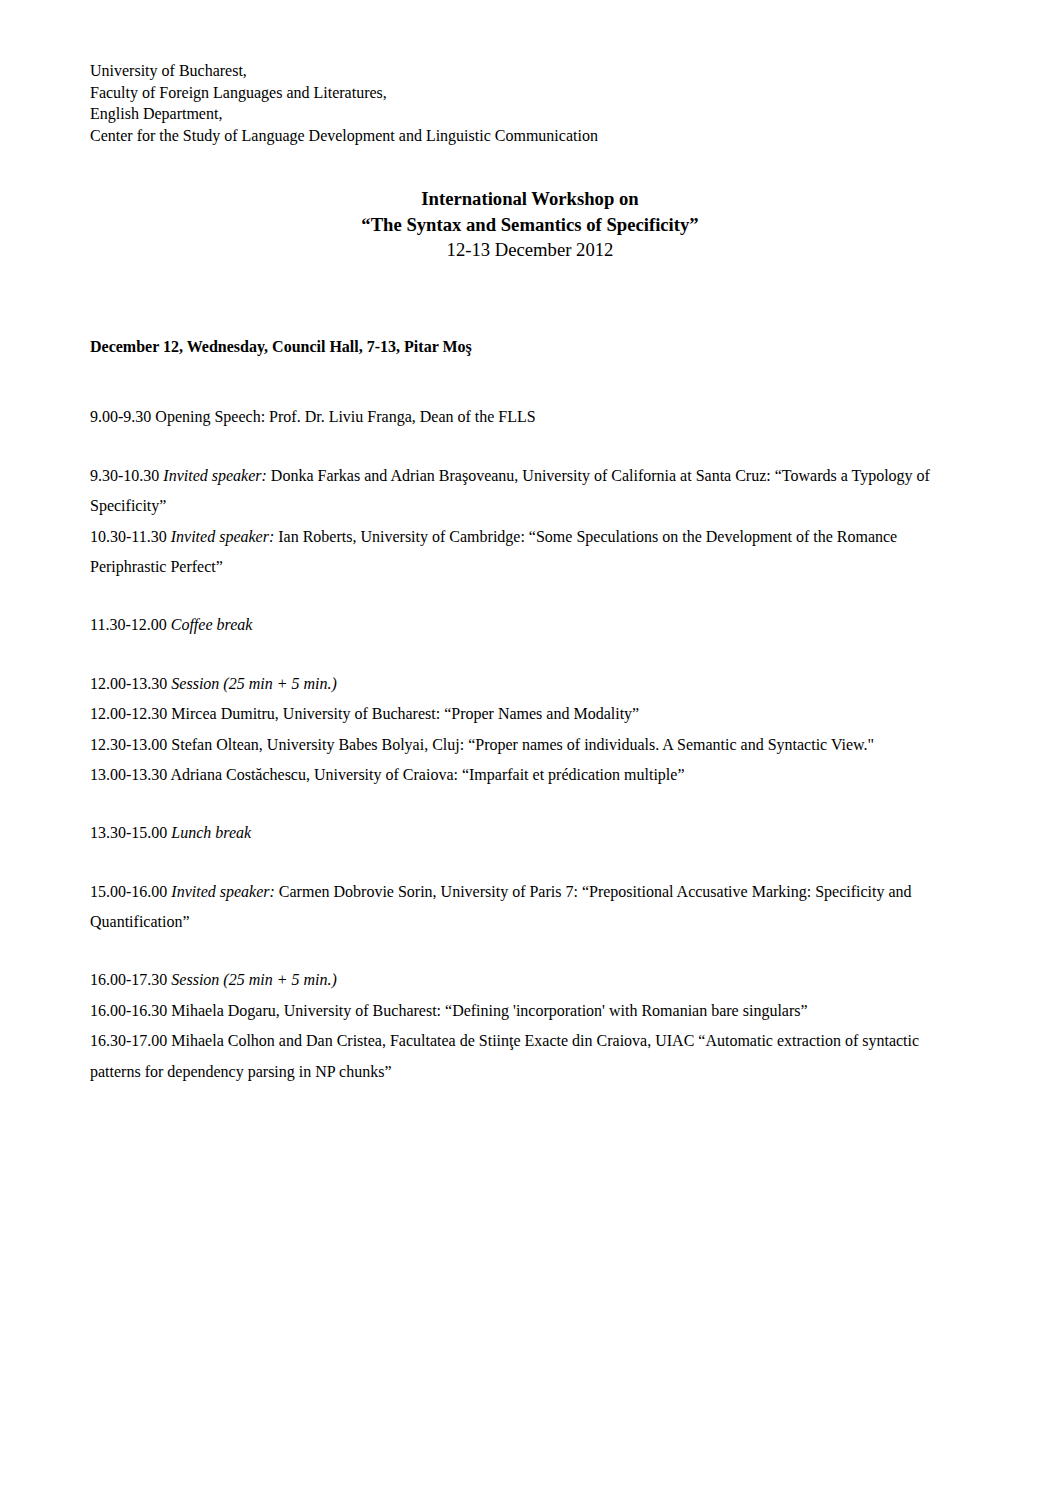University of Bucharest,
Faculty of Foreign Languages and Literatures,
English Department,
Center for the Study of Language Development and Linguistic Communication
International Workshop on
“The Syntax and Semantics of Specificity”
12-13 December 2012
December 12, Wednesday, Council Hall, 7-13, Pitar Moş
9.00-9.30 Opening Speech: Prof. Dr. Liviu Franga, Dean of the FLLS
9.30-10.30 Invited speaker: Donka Farkas and Adrian Braşoveanu, University of California at Santa Cruz: “Towards a Typology of Specificity”
10.30-11.30 Invited speaker: Ian Roberts, University of Cambridge: “Some Speculations on the Development of the Romance Periphrastic Perfect”
11.30-12.00 Coffee break
12.00-13.30 Session (25 min + 5 min.)
12.00-12.30 Mircea Dumitru, University of Bucharest: “Proper Names and Modality”
12.30-13.00 Stefan Oltean, University Babes Bolyai, Cluj: “Proper names of individuals. A Semantic and Syntactic View."
13.00-13.30 Adriana Costăchescu, University of Craiova: “Imparfait et prédication multiple”
13.30-15.00 Lunch break
15.00-16.00 Invited speaker: Carmen Dobrovie Sorin, University of Paris 7: “Prepositional Accusative Marking: Specificity and Quantification”
16.00-17.30 Session (25 min + 5 min.)
16.00-16.30 Mihaela Dogaru, University of Bucharest: “Defining 'incorporation' with Romanian bare singulars”
16.30-17.00 Mihaela Colhon and Dan Cristea, Facultatea de Stiinţe Exacte din Craiova, UIAC “Automatic extraction of syntactic patterns for dependency parsing in NP chunks”